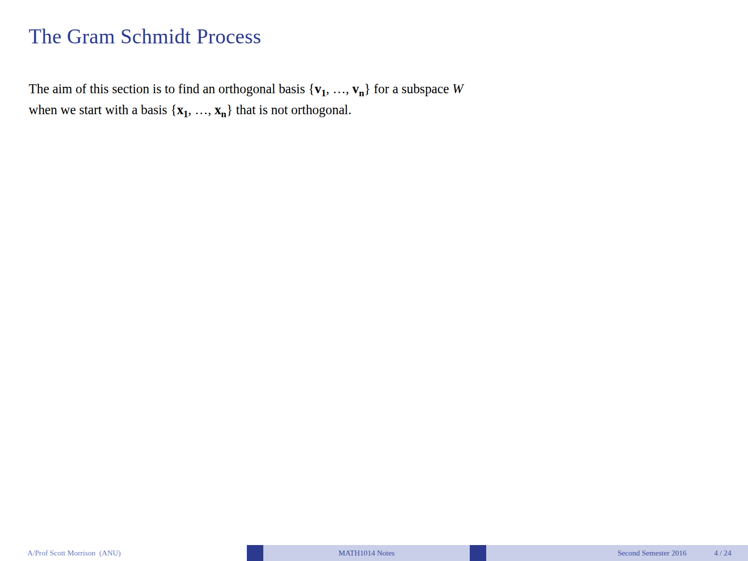The Gram Schmidt Process
The aim of this section is to find an orthogonal basis {v1, …, vn} for a subspace W when we start with a basis {x1, …, xn} that is not orthogonal.
A/Prof Scott Morrison (ANU)
MATH1014 Notes
Second Semester 2016
4 / 24